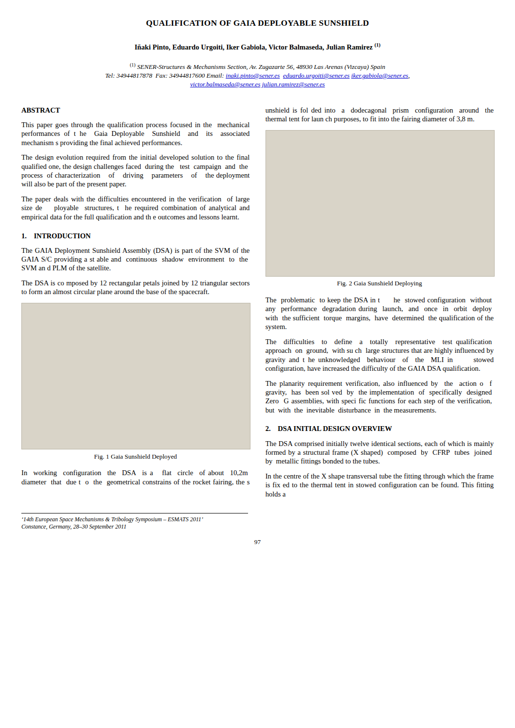QUALIFICATION OF GAIA DEPLOYABLE SUNSHIELD
Iñaki Pinto, Eduardo Urgoiti, Iker Gabiola, Victor Balmaseda, Julian Ramirez (1)
(1) SENER-Structures & Mechanisms Section, Av. Zugazarte 56, 48930 Las Arenas (Vizcaya) Spain
Tel: 34944817878 Fax: 34944817600 Email: inaki.pinto@sener.es eduardo.urgoiti@sener.es iker.gabiola@sener.es,
victor.balmaseda@sener.es julian.ramirez@sener.es
ABSTRACT
This paper goes through the qualification process focused in the mechanical performances of t he Gaia Deployable Sunshield and its associated mechanism s providing the final achieved performances.
The design evolution required from the initial developed solution to the final qualified one, the design challenges faced during the test campaign and the process of characterization of driving parameters of the deployment will also be part of the present paper.
The paper deals with the difficulties encountered in the verification of large size de ployable structures, t he required combination of analytical and empirical data for the full qualification and th e outcomes and lessons learnt.
1. INTRODUCTION
The GAIA Deployment Sunshield Assembly (DSA) is part of the SVM of the GAIA S/C providing a st able and continuous shadow environment to the SVM an d PLM of the satellite.
The DSA is co mposed by 12 rectangular petals joined by 12 triangular sectors to form an almost circular plane around the base of the spacecraft.
Fig. 1 Gaia Sunshield Deployed
In working configuration the DSA is a flat circle of about 10,2m diameter that due t o the geometrical constrains of the rocket fairing, the s unshield is fol ded into a dodecagonal prism configuration around the thermal tent for laun ch purposes, to fit into the fairing diameter of 3,8 m.
Fig. 2 Gaia Sunshield Deploying
The problematic to keep the DSA in t he stowed configuration without any performance degradation during launch, and once in orbit deploy with the sufficient torque margins, have determined the qualification of the system.
The difficulties to define a totally representative test qualification approach on ground, with su ch large structures that are highly influenced by gravity and t he unknowledged behaviour of the MLI in stowed configuration, have increased the difficulty of the GAIA DSA qualification.
The planarity requirement verification, also influenced by the action o f gravity, has been sol ved by the implementation of specifically designed Zero G assemblies, with speci fic functions for each step of the verification, but with the inevitable disturbance in the measurements.
2. DSA INITIAL DESIGN OVERVIEW
The DSA comprised initially twelve identical sections, each of which is mainly formed by a structural frame (X shaped) composed by CFRP tubes joined by metallic fittings bonded to the tubes.
In the centre of the X shape transversal tube the fitting through which the frame is fix ed to the thermal tent in stowed configuration can be found. This fitting holds a
‘14th European Space Mechanisms & Tribology Symposium – ESMATS 2011’
Constance, Germany, 28–30 September 2011
97